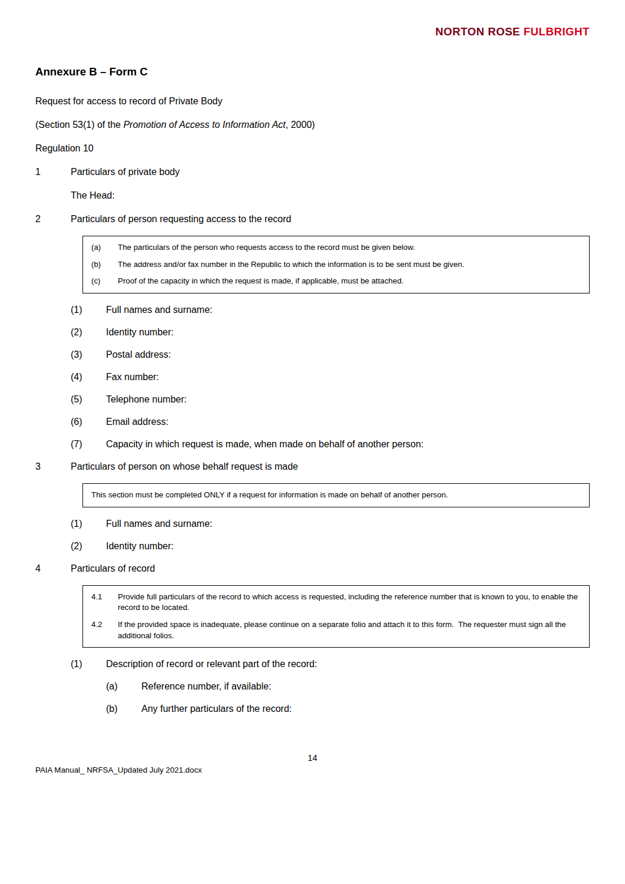NORTON ROSE FULBRIGHT
Annexure B – Form C
Request for access to record of Private Body
(Section 53(1) of the Promotion of Access to Information Act, 2000)
Regulation 10
1
Particulars of private body
The Head:
2
Particulars of person requesting access to the record
(a)
The particulars of the person who requests access to the record must be given below.
(b)
The address and/or fax number in the Republic to which the information is to be sent must be given.
(c)
Proof of the capacity in which the request is made, if applicable, must be attached.
(1)
Full names and surname:
(2)
Identity number:
(3)
Postal address:
(4)
Fax number:
(5)
Telephone number:
(6)
Email address:
(7)
Capacity in which request is made, when made on behalf of another person:
3
Particulars of person on whose behalf request is made
This section must be completed ONLY if a request for information is made on behalf of another person.
(1)
Full names and surname:
(2)
Identity number:
4
Particulars of record
4.1
Provide full particulars of the record to which access is requested, including the reference number that is known to you, to enable the record to be located.
4.2
If the provided space is inadequate, please continue on a separate folio and attach it to this form. The requester must sign all the additional folios.
(1)
Description of record or relevant part of the record:
(a)
Reference number, if available:
(b)
Any further particulars of the record:
14
PAIA Manual_ NRFSA_Updated July 2021.docx